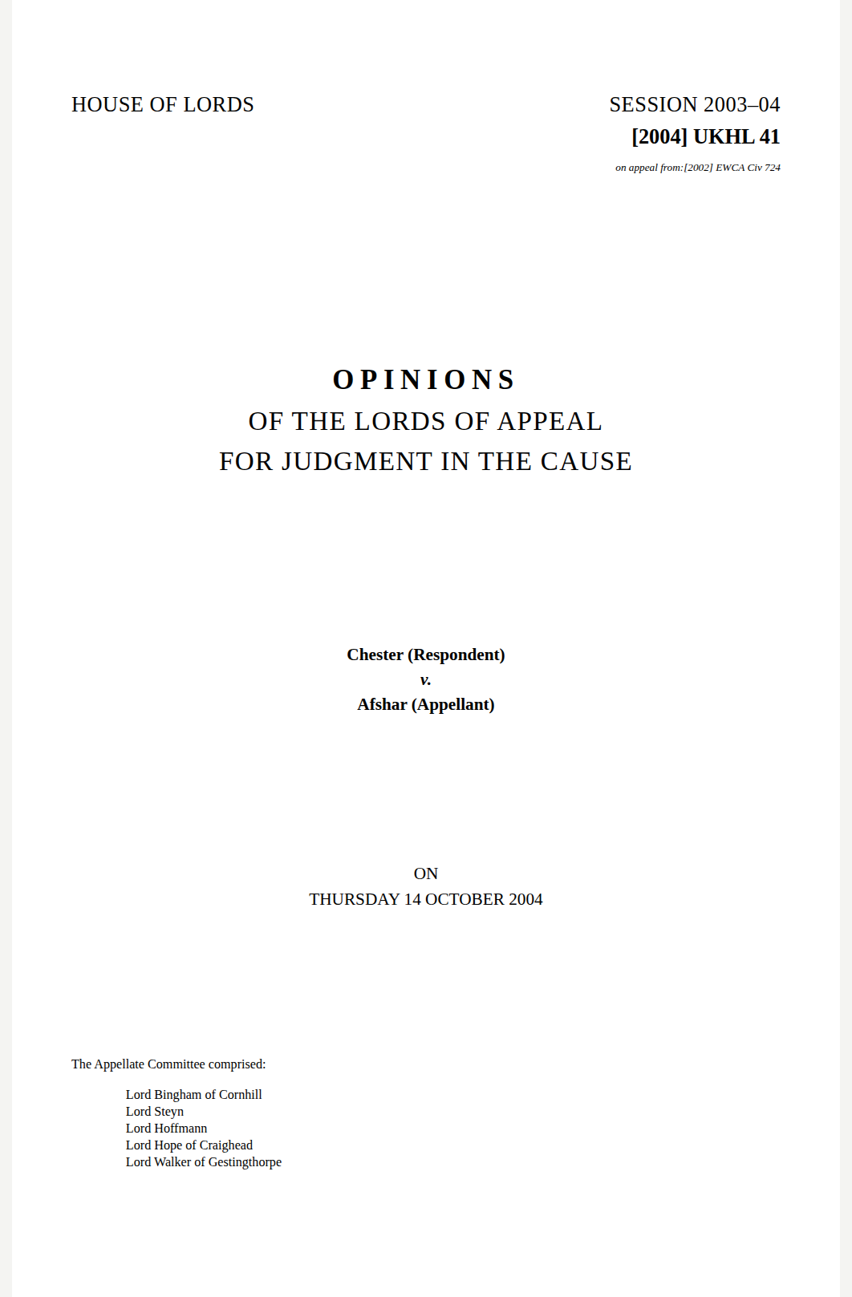HOUSE OF LORDS
SESSION 2003–04
[2004] UKHL 41
on appeal from:[2002] EWCA Civ 724
OPINIONS
OF THE LORDS OF APPEAL
FOR JUDGMENT IN THE CAUSE
Chester (Respondent)
v.
Afshar (Appellant)
ON
THURSDAY 14 OCTOBER 2004
The Appellate Committee comprised:
Lord Bingham of Cornhill
Lord Steyn
Lord Hoffmann
Lord Hope of Craighead
Lord Walker of Gestingthorpe